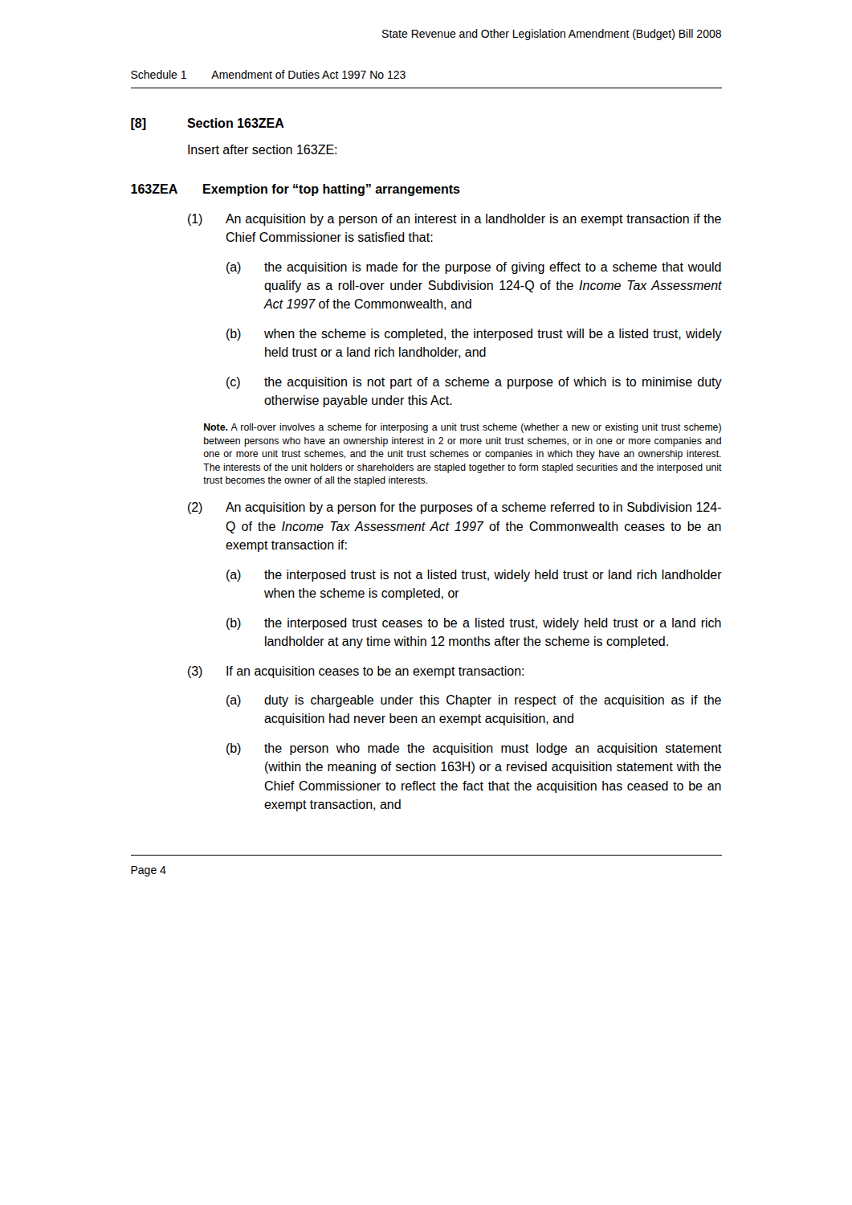State Revenue and Other Legislation Amendment (Budget) Bill 2008
Schedule 1 Amendment of Duties Act 1997 No 123
[8] Section 163ZEA
Insert after section 163ZE:
163ZEA Exemption for “top hatting” arrangements
(1) An acquisition by a person of an interest in a landholder is an exempt transaction if the Chief Commissioner is satisfied that:
(a) the acquisition is made for the purpose of giving effect to a scheme that would qualify as a roll-over under Subdivision 124-Q of the Income Tax Assessment Act 1997 of the Commonwealth, and
(b) when the scheme is completed, the interposed trust will be a listed trust, widely held trust or a land rich landholder, and
(c) the acquisition is not part of a scheme a purpose of which is to minimise duty otherwise payable under this Act.
Note. A roll-over involves a scheme for interposing a unit trust scheme (whether a new or existing unit trust scheme) between persons who have an ownership interest in 2 or more unit trust schemes, or in one or more companies and one or more unit trust schemes, and the unit trust schemes or companies in which they have an ownership interest. The interests of the unit holders or shareholders are stapled together to form stapled securities and the interposed unit trust becomes the owner of all the stapled interests.
(2) An acquisition by a person for the purposes of a scheme referred to in Subdivision 124-Q of the Income Tax Assessment Act 1997 of the Commonwealth ceases to be an exempt transaction if:
(a) the interposed trust is not a listed trust, widely held trust or land rich landholder when the scheme is completed, or
(b) the interposed trust ceases to be a listed trust, widely held trust or a land rich landholder at any time within 12 months after the scheme is completed.
(3) If an acquisition ceases to be an exempt transaction:
(a) duty is chargeable under this Chapter in respect of the acquisition as if the acquisition had never been an exempt acquisition, and
(b) the person who made the acquisition must lodge an acquisition statement (within the meaning of section 163H) or a revised acquisition statement with the Chief Commissioner to reflect the fact that the acquisition has ceased to be an exempt transaction, and
Page 4